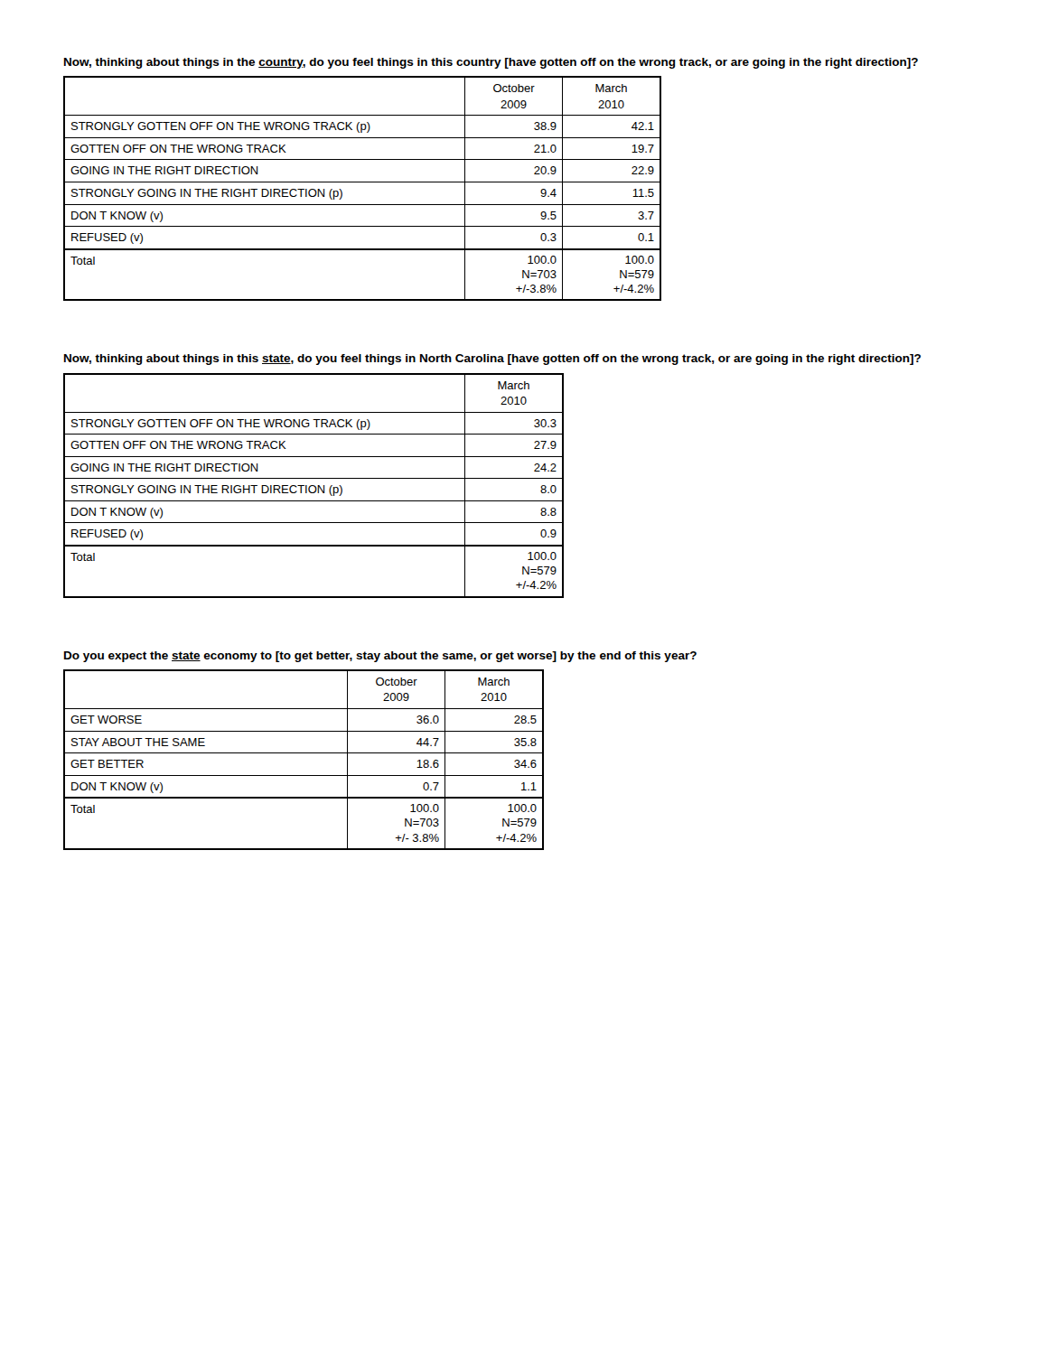Now, thinking about things in the country, do you feel things in this country [have gotten off on the wrong track, or are going in the right direction]?
| | October 2009 | March 2010 |
| STRONGLY GOTTEN OFF ON THE WRONG TRACK (p) | 38.9 | 42.1 |
| GOTTEN OFF ON THE WRONG TRACK | 21.0 | 19.7 |
| GOING IN THE RIGHT DIRECTION | 20.9 | 22.9 |
| STRONGLY GOING IN THE RIGHT DIRECTION (p) | 9.4 | 11.5 |
| DON T KNOW (v) | 9.5 | 3.7 |
| REFUSED (v) | 0.3 | 0.1 |
| Total | 100.0 N=703 +/-3.8% | 100.0 N=579 +/-4.2% |
Now, thinking about things in this state, do you feel things in North Carolina [have gotten off on the wrong track, or are going in the right direction]?
| | March 2010 |
| STRONGLY GOTTEN OFF ON THE WRONG TRACK (p) | 30.3 |
| GOTTEN OFF ON THE WRONG TRACK | 27.9 |
| GOING IN THE RIGHT DIRECTION | 24.2 |
| STRONGLY GOING IN THE RIGHT DIRECTION (p) | 8.0 |
| DON T KNOW (v) | 8.8 |
| REFUSED (v) | 0.9 |
| Total | 100.0 N=579 +/-4.2% |
Do you expect the state economy to [to get better, stay about the same, or get worse] by the end of this year?
| | October 2009 | March 2010 |
| GET WORSE | 36.0 | 28.5 |
| STAY ABOUT THE SAME | 44.7 | 35.8 |
| GET BETTER | 18.6 | 34.6 |
| DON T KNOW (v) | 0.7 | 1.1 |
| Total | 100.0 N=703 +/- 3.8% | 100.0 N=579 +/-4.2% |